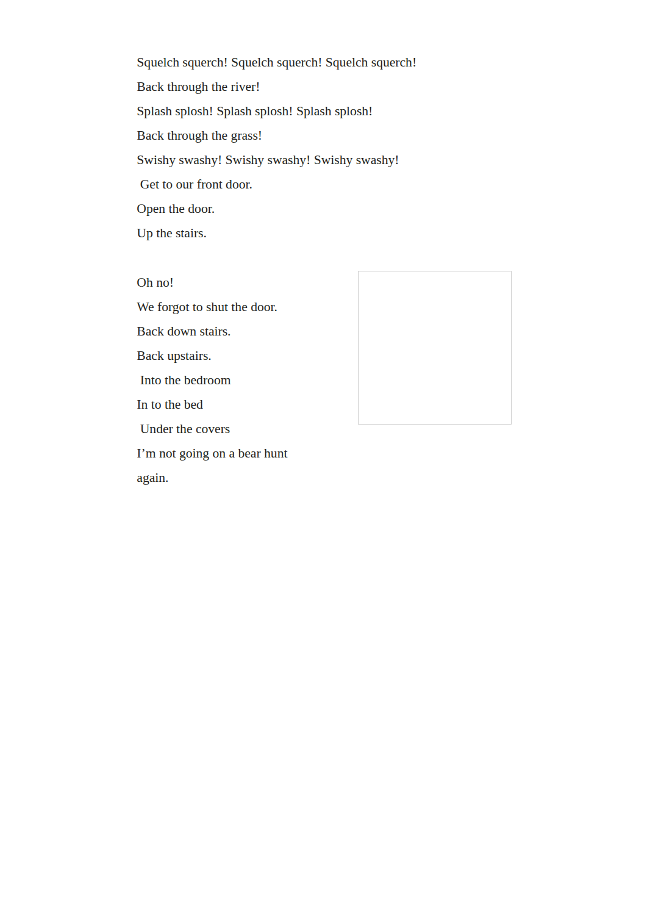Squelch squerch! Squelch squerch! Squelch squerch!
Back through the river!
Splash splosh! Splash splosh! Splash splosh!
Back through the grass!
Swishy swashy! Swishy swashy! Swishy swashy!
Get to our front door.
Open the door.
Up the stairs.
Oh no!
We forgot to shut the door.
Back down stairs.
Back upstairs.
Into the bedroom
In to the bed
Under the covers
I’m not going on a bear hunt again.